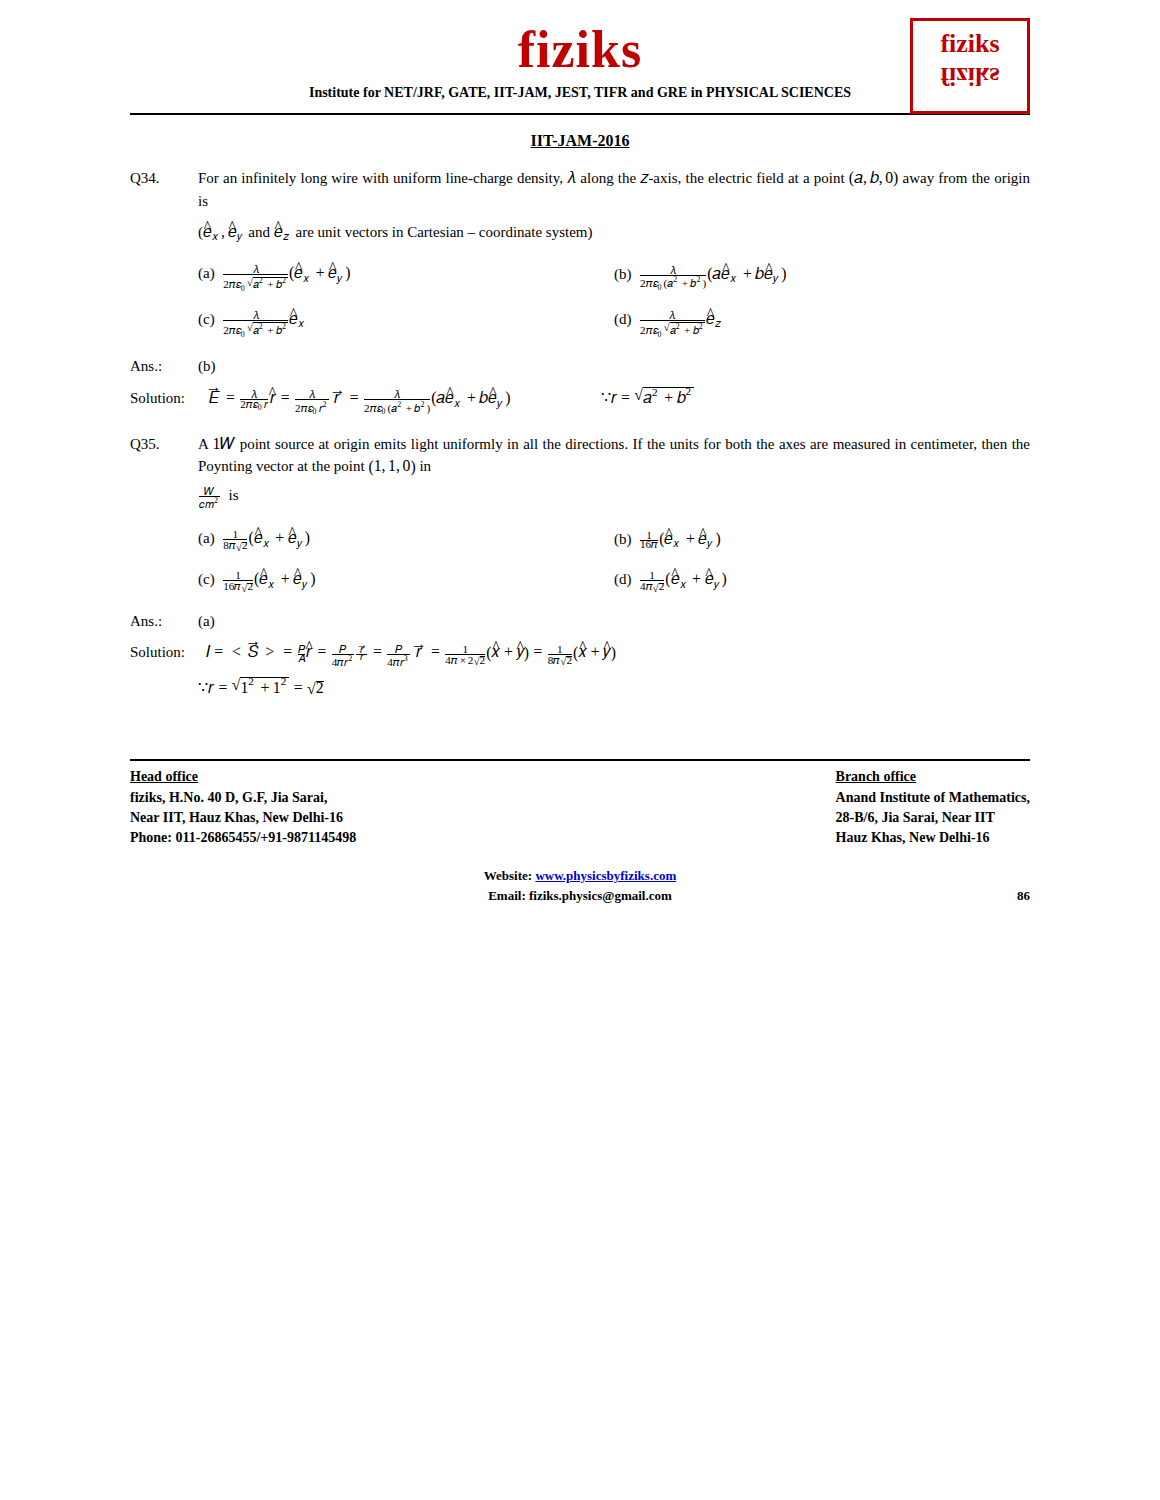fiziks
Institute for NET/JRF, GATE, IIT-JAM, JEST, TIFR and GRE in PHYSICAL SCIENCES
fiziks
fiziks
IIT-JAM-2016
Q34.
For an infinitely long wire with uniform line-charge density, λ along the z-axis, the electric field at a point (a,b,0) away from the origin is
( e^x , e^y and e^z are unit vectors in Cartesian – coordinate system)
| (a) λ 2 π ε 0 a 2 + b 2 ( e ^ x + e ^ y ) | (b) λ 2 π ε 0 ( a 2 + b 2 ) ( a e ^ x + b e ^ y ) |
| (c) λ 2 π ε 0 a 2 + b 2 e ^ x | (d) λ 2 π ε 0 a 2 + b 2 e ^ z |
Ans.:
(b)
Solution: E→ = λ2πε0r r^ = λ2πε0r2 r→ = λ 2πε0(a2+b2) ( ae^x + be^y ) ∵ r= a2+b2
Q35.
A 1W point source at origin emits light uniformly in all the directions. If the units for both the axes are measured in centimeter, then the Poynting vector at the point (1,1,0) in
Wcm2 is
| (a) 1 8 π 2 ( e ^ x + e ^ y ) | (b) 1 16 π ( e ^ x + e ^ y ) |
| (c) 1 16 π 2 ( e ^ x + e ^ y ) | (d) 1 4 π 2 ( e ^ x + e ^ y ) |
Ans.:
(a)
Solution: I= <S→> = PA r^ = P4πr2 r→r = P4πr3 r→ = 14π×22 (x^+y^) = 18π2 (x^+y^)
∵ r= 12+12 = 2
Head office
fiziks, H.No. 40 D, G.F, Jia Sarai,
Near IIT, Hauz Khas, New Delhi-16
Phone: 011-26865455/+91-9871145498
Branch office
Anand Institute of Mathematics,
28-B/6, Jia Sarai, Near IIT
Hauz Khas, New Delhi-16
Website: www.physicsbyfiziks.com
Email: fiziks.physics@gmail.com 86